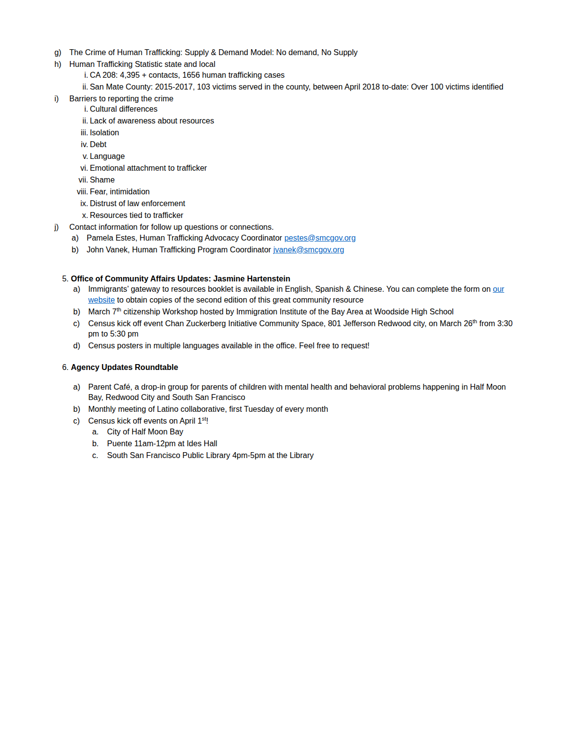The Crime of Human Trafficking: Supply & Demand Model: No demand, No Supply
Human Trafficking Statistic state and local
CA 208: 4,395 + contacts, 1656 human trafficking cases
San Mate County: 2015-2017, 103 victims served in the county, between April 2018 to-date: Over 100 victims identified
Barriers to reporting the crime
Cultural differences
Lack of awareness about resources
Isolation
Debt
Language
Emotional attachment to trafficker
Shame
Fear, intimidation
Distrust of law enforcement
Resources tied to trafficker
Contact information for follow up questions or connections.
Pamela Estes, Human Trafficking Advocacy Coordinator pestes@smcgov.org
John Vanek, Human Trafficking Program Coordinator jvanek@smcgov.org
Office of Community Affairs Updates: Jasmine Hartenstein
Immigrants’ gateway to resources booklet is available in English, Spanish & Chinese. You can complete the form on our website to obtain copies of the second edition of this great community resource
March 7th citizenship Workshop hosted by Immigration Institute of the Bay Area at Woodside High School
Census kick off event Chan Zuckerberg Initiative Community Space, 801 Jefferson Redwood city, on March 26th from 3:30 pm to 5:30 pm
Census posters in multiple languages available in the office. Feel free to request!
Agency Updates Roundtable
Parent Café, a drop-in group for parents of children with mental health and behavioral problems happening in Half Moon Bay, Redwood City and South San Francisco
Monthly meeting of Latino collaborative, first Tuesday of every month
Census kick off events on April 1st!
City of Half Moon Bay
Puente 11am-12pm at Ides Hall
South San Francisco Public Library 4pm-5pm at the Library